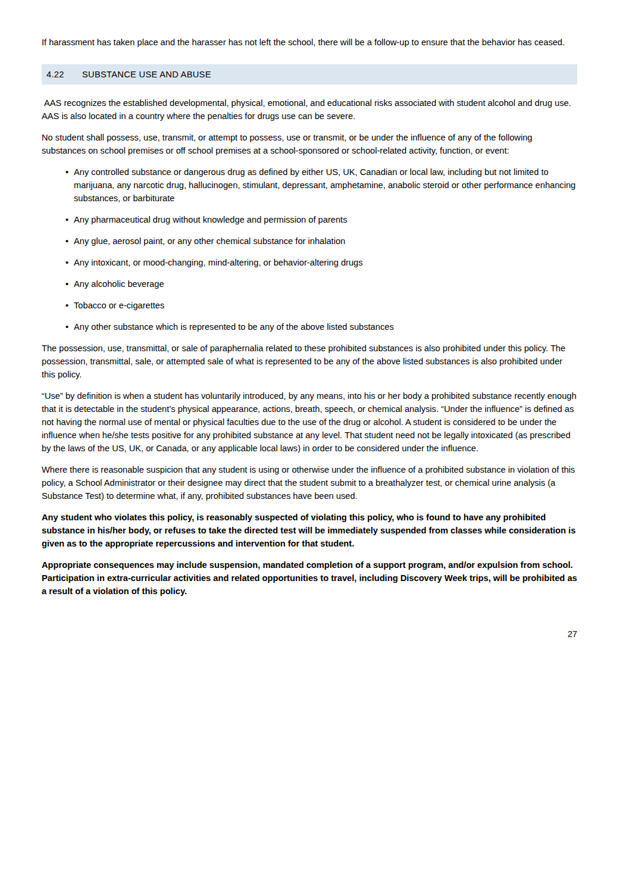If harassment has taken place and the harasser has not left the school, there will be a follow-up to ensure that the behavior has ceased.
4.22 SUBSTANCE USE AND ABUSE
AAS recognizes the established developmental, physical, emotional, and educational risks associated with student alcohol and drug use. AAS is also located in a country where the penalties for drugs use can be severe.
No student shall possess, use, transmit, or attempt to possess, use or transmit, or be under the influence of any of the following substances on school premises or off school premises at a school-sponsored or school-related activity, function, or event:
Any controlled substance or dangerous drug as defined by either US, UK, Canadian or local law, including but not limited to marijuana, any narcotic drug, hallucinogen, stimulant, depressant, amphetamine, anabolic steroid or other performance enhancing substances, or barbiturate
Any pharmaceutical drug without knowledge and permission of parents
Any glue, aerosol paint, or any other chemical substance for inhalation
Any intoxicant, or mood-changing, mind-altering, or behavior-altering drugs
Any alcoholic beverage
Tobacco or e-cigarettes
Any other substance which is represented to be any of the above listed substances
The possession, use, transmittal, or sale of paraphernalia related to these prohibited substances is also prohibited under this policy. The possession, transmittal, sale, or attempted sale of what is represented to be any of the above listed substances is also prohibited under this policy.
“Use” by definition is when a student has voluntarily introduced, by any means, into his or her body a prohibited substance recently enough that it is detectable in the student’s physical appearance, actions, breath, speech, or chemical analysis. “Under the influence” is defined as not having the normal use of mental or physical faculties due to the use of the drug or alcohol. A student is considered to be under the influence when he/she tests positive for any prohibited substance at any level. That student need not be legally intoxicated (as prescribed by the laws of the US, UK, or Canada, or any applicable local laws) in order to be considered under the influence.
Where there is reasonable suspicion that any student is using or otherwise under the influence of a prohibited substance in violation of this policy, a School Administrator or their designee may direct that the student submit to a breathalyzer test, or chemical urine analysis (a Substance Test) to determine what, if any, prohibited substances have been used.
Any student who violates this policy, is reasonably suspected of violating this policy, who is found to have any prohibited substance in his/her body, or refuses to take the directed test will be immediately suspended from classes while consideration is given as to the appropriate repercussions and intervention for that student.
Appropriate consequences may include suspension, mandated completion of a support program, and/or expulsion from school. Participation in extra-curricular activities and related opportunities to travel, including Discovery Week trips, will be prohibited as a result of a violation of this policy.
27